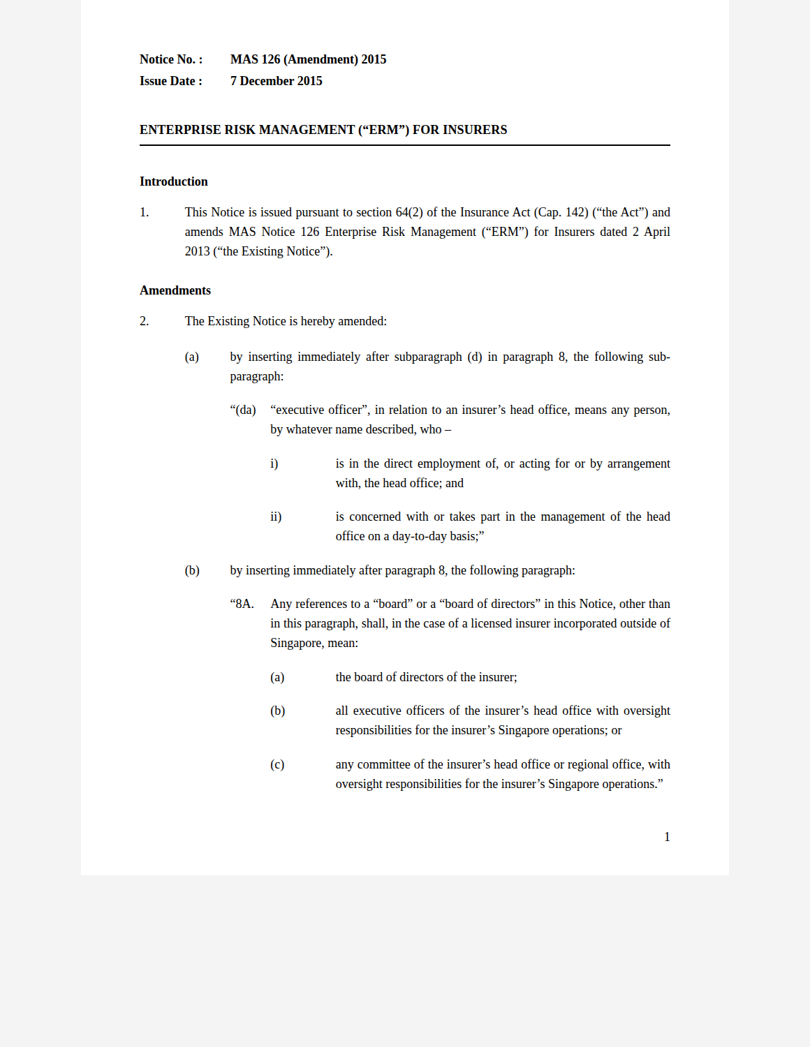| Notice No. : | MAS 126 (Amendment) 2015 |
| Issue Date : | 7 December 2015 |
ENTERPRISE RISK MANAGEMENT (“ERM”) FOR INSURERS
Introduction
1.
This Notice is issued pursuant to section 64(2) of the Insurance Act (Cap. 142) (“the Act”) and amends MAS Notice 126 Enterprise Risk Management (“ERM”) for Insurers dated 2 April 2013 (“the Existing Notice”).
Amendments
2.
The Existing Notice is hereby amended:
(a)
by inserting immediately after subparagraph (d) in paragraph 8, the following sub-paragraph:
“(da)
“executive officer”, in relation to an insurer’s head office, means any person, by whatever name described, who –
i)
is in the direct employment of, or acting for or by arrangement with, the head office; and
ii)
is concerned with or takes part in the management of the head office on a day-to-day basis;”
(b)
by inserting immediately after paragraph 8, the following paragraph:
“8A.
Any references to a “board” or a “board of directors” in this Notice, other than in this paragraph, shall, in the case of a licensed insurer incorporated outside of Singapore, mean:
(a)
the board of directors of the insurer;
(b)
all executive officers of the insurer’s head office with oversight responsibilities for the insurer’s Singapore operations; or
(c)
any committee of the insurer’s head office or regional office, with oversight responsibilities for the insurer’s Singapore operations.”
1